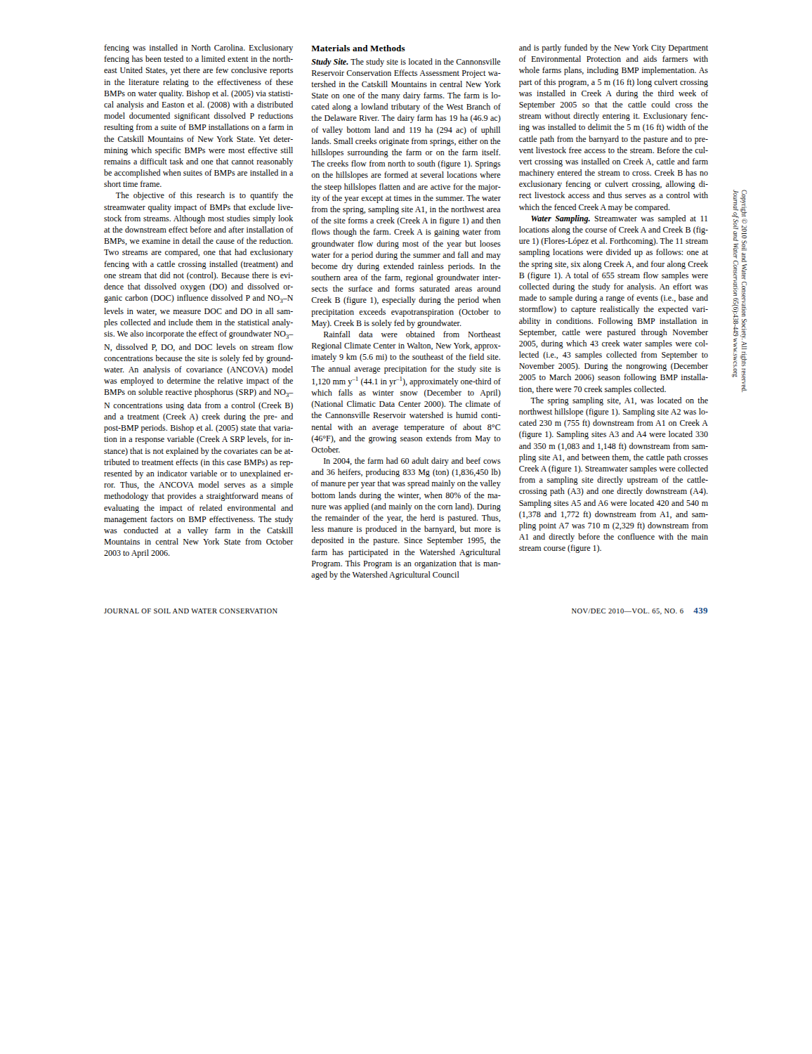fencing was installed in North Carolina. Exclusionary fencing has been tested to a limited extent in the northeast United States, yet there are few conclusive reports in the literature relating to the effectiveness of these BMPs on water quality. Bishop et al. (2005) via statistical analysis and Easton et al. (2008) with a distributed model documented significant dissolved P reductions resulting from a suite of BMP installations on a farm in the Catskill Mountains of New York State. Yet determining which specific BMPs were most effective still remains a difficult task and one that cannot reasonably be accomplished when suites of BMPs are installed in a short time frame.
The objective of this research is to quantify the streamwater quality impact of BMPs that exclude livestock from streams. Although most studies simply look at the downstream effect before and after installation of BMPs, we examine in detail the cause of the reduction. Two streams are compared, one that had exclusionary fencing with a cattle crossing installed (treatment) and one stream that did not (control). Because there is evidence that dissolved oxygen (DO) and dissolved organic carbon (DOC) influence dissolved P and NO3–N levels in water, we measure DOC and DO in all samples collected and include them in the statistical analysis. We also incorporate the effect of groundwater NO3–N, dissolved P, DO, and DOC levels on stream flow concentrations because the site is solely fed by groundwater. An analysis of covariance (ANCOVA) model was employed to determine the relative impact of the BMPs on soluble reactive phosphorus (SRP) and NO3–N concentrations using data from a control (Creek B) and a treatment (Creek A) creek during the pre- and post-BMP periods. Bishop et al. (2005) state that variation in a response variable (Creek A SRP levels, for instance) that is not explained by the covariates can be attributed to treatment effects (in this case BMPs) as represented by an indicator variable or to unexplained error. Thus, the ANCOVA model serves as a simple methodology that provides a straightforward means of evaluating the impact of related environmental and management factors on BMP effectiveness. The study was conducted at a valley farm in the Catskill Mountains in central New York State from October 2003 to April 2006.
Materials and Methods
Study Site. The study site is located in the Cannonsville Reservoir Conservation Effects Assessment Project watershed in the Catskill Mountains in central New York State on one of the many dairy farms. The farm is located along a lowland tributary of the West Branch of the Delaware River. The dairy farm has 19 ha (46.9 ac) of valley bottom land and 119 ha (294 ac) of uphill lands. Small creeks originate from springs, either on the hillslopes surrounding the farm or on the farm itself. The creeks flow from north to south (figure 1). Springs on the hillslopes are formed at several locations where the steep hillslopes flatten and are active for the majority of the year except at times in the summer. The water from the spring, sampling site A1, in the northwest area of the site forms a creek (Creek A in figure 1) and then flows though the farm. Creek A is gaining water from groundwater flow during most of the year but looses water for a period during the summer and fall and may become dry during extended rainless periods. In the southern area of the farm, regional groundwater intersects the surface and forms saturated areas around Creek B (figure 1), especially during the period when precipitation exceeds evapotranspiration (October to May). Creek B is solely fed by groundwater.
Rainfall data were obtained from Northeast Regional Climate Center in Walton, New York, approximately 9 km (5.6 mi) to the southeast of the field site. The annual average precipitation for the study site is 1,120 mm y–1 (44.1 in yr–1), approximately one-third of which falls as winter snow (December to April) (National Climatic Data Center 2000). The climate of the Cannonsville Reservoir watershed is humid continental with an average temperature of about 8°C (46°F), and the growing season extends from May to October.
In 2004, the farm had 60 adult dairy and beef cows and 36 heifers, producing 833 Mg (ton) (1,836,450 lb) of manure per year that was spread mainly on the valley bottom lands during the winter, when 80% of the manure was applied (and mainly on the corn land). During the remainder of the year, the herd is pastured. Thus, less manure is produced in the barnyard, but more is deposited in the pasture. Since September 1995, the farm has participated in the Watershed Agricultural Program. This Program is an organization that is managed by the Watershed Agricultural Council
and is partly funded by the New York City Department of Environmental Protection and aids farmers with whole farms plans, including BMP implementation. As part of this program, a 5 m (16 ft) long culvert crossing was installed in Creek A during the third week of September 2005 so that the cattle could cross the stream without directly entering it. Exclusionary fencing was installed to delimit the 5 m (16 ft) width of the cattle path from the barnyard to the pasture and to prevent livestock free access to the stream. Before the culvert crossing was installed on Creek A, cattle and farm machinery entered the stream to cross. Creek B has no exclusionary fencing or culvert crossing, allowing direct livestock access and thus serves as a control with which the fenced Creek A may be compared.
Water Sampling. Streamwater was sampled at 11 locations along the course of Creek A and Creek B (figure 1) (Flores-López et al. Forthcoming). The 11 stream sampling locations were divided up as follows: one at the spring site, six along Creek A, and four along Creek B (figure 1). A total of 655 stream flow samples were collected during the study for analysis. An effort was made to sample during a range of events (i.e., base and stormflow) to capture realistically the expected variability in conditions. Following BMP installation in September, cattle were pastured through November 2005, during which 43 creek water samples were collected (i.e., 43 samples collected from September to November 2005). During the nongrowing (December 2005 to March 2006) season following BMP installation, there were 70 creek samples collected.
The spring sampling site, A1, was located on the northwest hillslope (figure 1). Sampling site A2 was located 230 m (755 ft) downstream from A1 on Creek A (figure 1). Sampling sites A3 and A4 were located 330 and 350 m (1,083 and 1,148 ft) downstream from sampling site A1, and between them, the cattle path crosses Creek A (figure 1). Streamwater samples were collected from a sampling site directly upstream of the cattle-crossing path (A3) and one directly downstream (A4). Sampling sites A5 and A6 were located 420 and 540 m (1,378 and 1,772 ft) downstream from A1, and sampling point A7 was 710 m (2,329 ft) downstream from A1 and directly before the confluence with the main stream course (figure 1).
Copyright © 2010 Soil and Water Conservation Society. All rights reserved. Journal of Soil and Water Conservation 65(6):438-449 www.swcs.org
Journal of Soil and Water Conservation
Nov/Dec 2010—vol. 65, no. 6
439